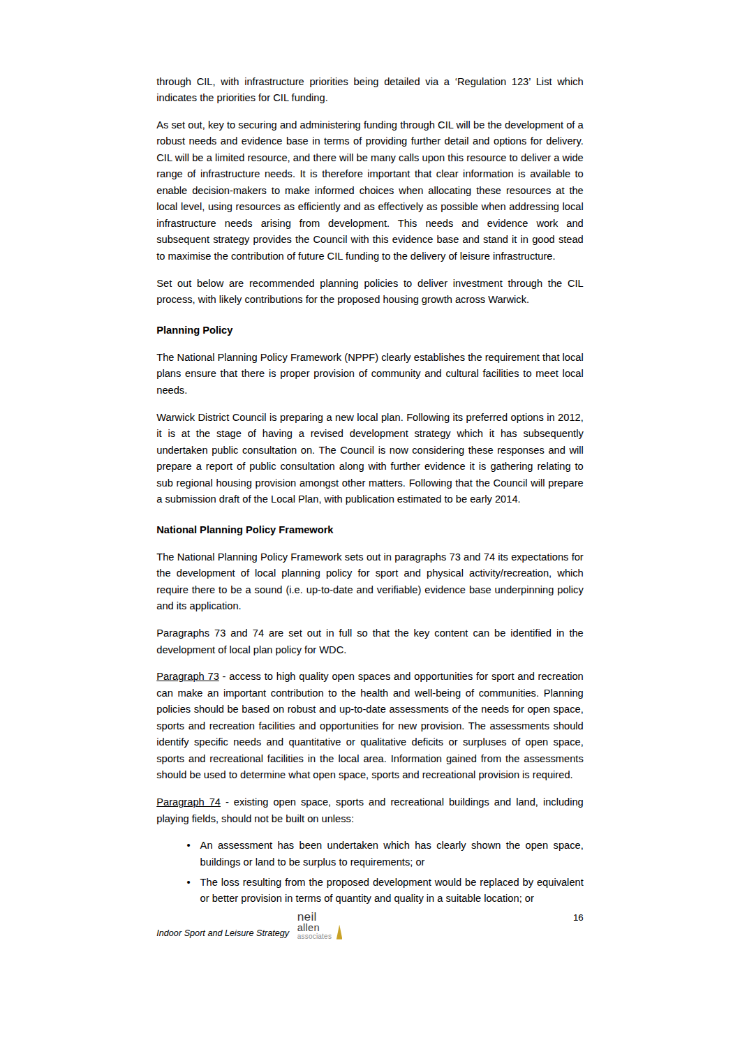through CIL, with infrastructure priorities being detailed via a ‘Regulation 123’ List which indicates the priorities for CIL funding.
As set out, key to securing and administering funding through CIL will be the development of a robust needs and evidence base in terms of providing further detail and options for delivery. CIL will be a limited resource, and there will be many calls upon this resource to deliver a wide range of infrastructure needs. It is therefore important that clear information is available to enable decision-makers to make informed choices when allocating these resources at the local level, using resources as efficiently and as effectively as possible when addressing local infrastructure needs arising from development. This needs and evidence work and subsequent strategy provides the Council with this evidence base and stand it in good stead to maximise the contribution of future CIL funding to the delivery of leisure infrastructure.
Set out below are recommended planning policies to deliver investment through the CIL process, with likely contributions for the proposed housing growth across Warwick.
Planning Policy
The National Planning Policy Framework (NPPF) clearly establishes the requirement that local plans ensure that there is proper provision of community and cultural facilities to meet local needs.
Warwick District Council is preparing a new local plan. Following its preferred options in 2012, it is at the stage of having a revised development strategy which it has subsequently undertaken public consultation on. The Council is now considering these responses and will prepare a report of public consultation along with further evidence it is gathering relating to sub regional housing provision amongst other matters. Following that the Council will prepare a submission draft of the Local Plan, with publication estimated to be early 2014.
National Planning Policy Framework
The National Planning Policy Framework sets out in paragraphs 73 and 74 its expectations for the development of local planning policy for sport and physical activity/recreation, which require there to be a sound (i.e. up-to-date and verifiable) evidence base underpinning policy and its application.
Paragraphs 73 and 74 are set out in full so that the key content can be identified in the development of local plan policy for WDC.
Paragraph 73 - access to high quality open spaces and opportunities for sport and recreation can make an important contribution to the health and well-being of communities. Planning policies should be based on robust and up-to-date assessments of the needs for open space, sports and recreation facilities and opportunities for new provision. The assessments should identify specific needs and quantitative or qualitative deficits or surpluses of open space, sports and recreational facilities in the local area. Information gained from the assessments should be used to determine what open space, sports and recreational provision is required.
Paragraph 74 - existing open space, sports and recreational buildings and land, including playing fields, should not be built on unless:
An assessment has been undertaken which has clearly shown the open space, buildings or land to be surplus to requirements; or
The loss resulting from the proposed development would be replaced by equivalent or better provision in terms of quantity and quality in a suitable location; or
Indoor Sport and Leisure Strategy neil allen associates
16